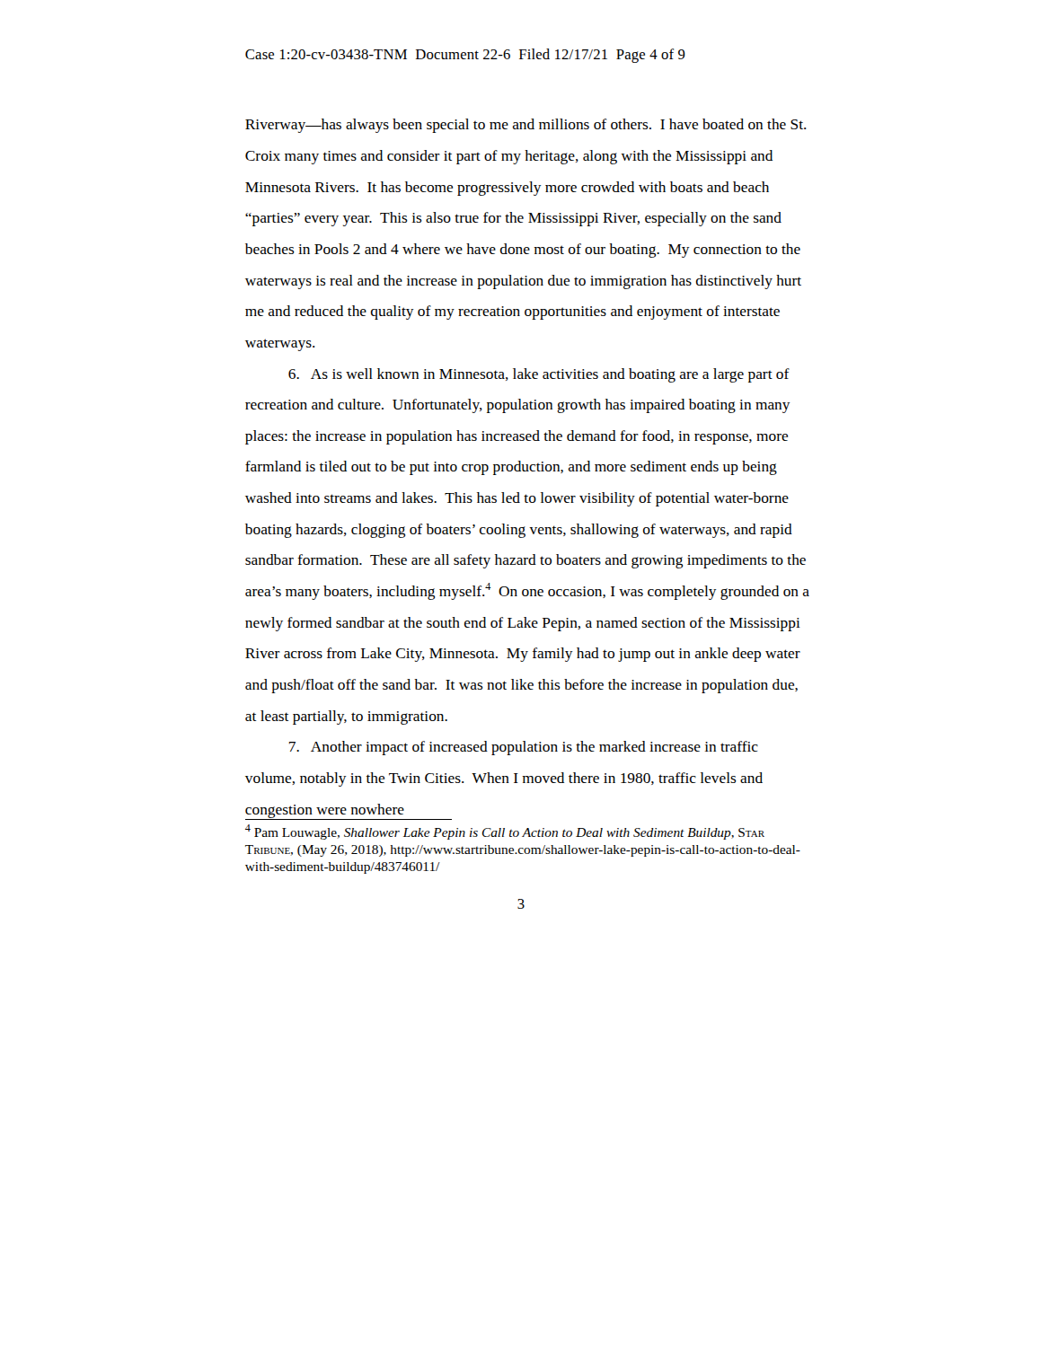Case 1:20-cv-03438-TNM Document 22-6 Filed 12/17/21 Page 4 of 9
Riverway—has always been special to me and millions of others. I have boated on the St. Croix many times and consider it part of my heritage, along with the Mississippi and Minnesota Rivers. It has become progressively more crowded with boats and beach “parties” every year. This is also true for the Mississippi River, especially on the sand beaches in Pools 2 and 4 where we have done most of our boating. My connection to the waterways is real and the increase in population due to immigration has distinctively hurt me and reduced the quality of my recreation opportunities and enjoyment of interstate waterways.
6. As is well known in Minnesota, lake activities and boating are a large part of recreation and culture. Unfortunately, population growth has impaired boating in many places: the increase in population has increased the demand for food, in response, more farmland is tiled out to be put into crop production, and more sediment ends up being washed into streams and lakes. This has led to lower visibility of potential water-borne boating hazards, clogging of boaters’ cooling vents, shallowing of waterways, and rapid sandbar formation. These are all safety hazard to boaters and growing impediments to the area’s many boaters, including myself.4 On one occasion, I was completely grounded on a newly formed sandbar at the south end of Lake Pepin, a named section of the Mississippi River across from Lake City, Minnesota. My family had to jump out in ankle deep water and push/float off the sand bar. It was not like this before the increase in population due, at least partially, to immigration.
7. Another impact of increased population is the marked increase in traffic volume, notably in the Twin Cities. When I moved there in 1980, traffic levels and congestion were nowhere
4 Pam Louwagle, Shallower Lake Pepin is Call to Action to Deal with Sediment Buildup, Star Tribune, (May 26, 2018), http://www.startribune.com/shallower-lake-pepin-is-call-to-action-to-deal-with-sediment-buildup/483746011/
3